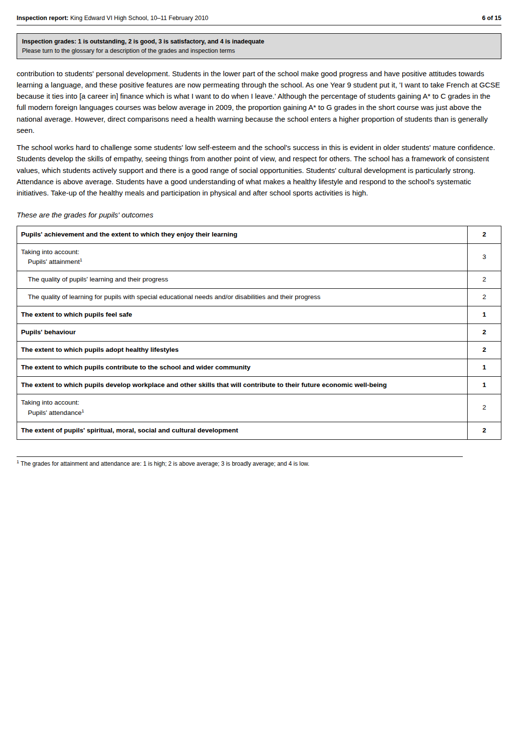Inspection report: King Edward VI High School, 10–11 February 2010
6 of 15
Inspection grades: 1 is outstanding, 2 is good, 3 is satisfactory, and 4 is inadequate
Please turn to the glossary for a description of the grades and inspection terms
contribution to students' personal development. Students in the lower part of the school make good progress and have positive attitudes towards learning a language, and these positive features are now permeating through the school. As one Year 9 student put it, 'I want to take French at GCSE because it ties into [a career in] finance which is what I want to do when I leave.' Although the percentage of students gaining A* to C grades in the full modern foreign languages courses was below average in 2009, the proportion gaining A* to G grades in the short course was just above the national average. However, direct comparisons need a health warning because the school enters a higher proportion of students than is generally seen.
The school works hard to challenge some students' low self-esteem and the school's success in this is evident in older students' mature confidence. Students develop the skills of empathy, seeing things from another point of view, and respect for others. The school has a framework of consistent values, which students actively support and there is a good range of social opportunities. Students' cultural development is particularly strong. Attendance is above average. Students have a good understanding of what makes a healthy lifestyle and respond to the school's systematic initiatives. Take-up of the healthy meals and participation in physical and after school sports activities is high.
These are the grades for pupils' outcomes
| Pupils' achievement and the extent to which they enjoy their learning | 2 |
| Taking into account: Pupils' attainment 1 | 3 |
| The quality of pupils' learning and their progress | 2 |
| The quality of learning for pupils with special educational needs and/or disabilities and their progress | 2 |
| The extent to which pupils feel safe | 1 |
| Pupils' behaviour | 2 |
| The extent to which pupils adopt healthy lifestyles | 2 |
| The extent to which pupils contribute to the school and wider community | 1 |
| The extent to which pupils develop workplace and other skills that will contribute to their future economic well-being | 1 |
| Taking into account: Pupils' attendance 1 | 2 |
| The extent of pupils' spiritual, moral, social and cultural development | 2 |
1 The grades for attainment and attendance are: 1 is high; 2 is above average; 3 is broadly average; and 4 is low.